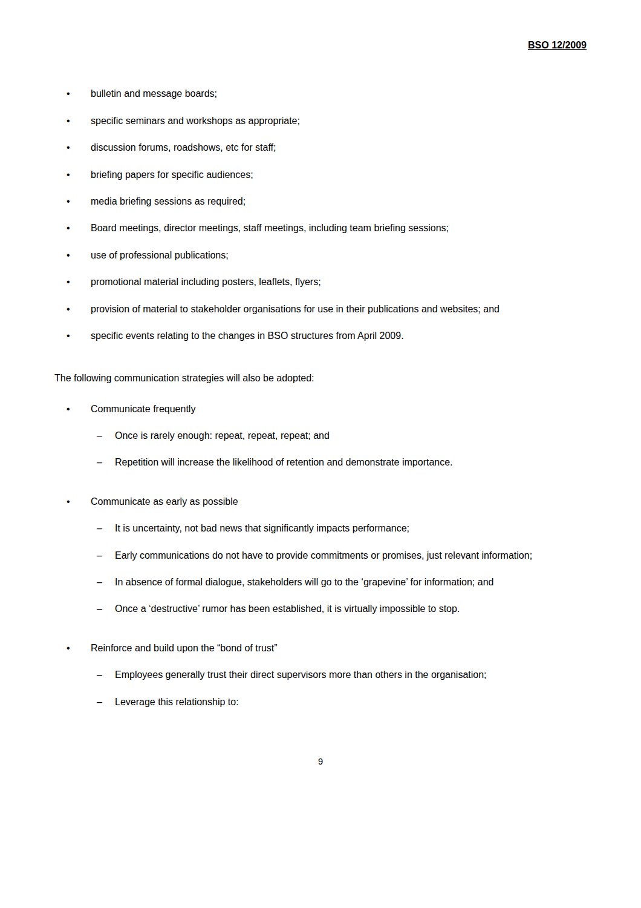BSO 12/2009
bulletin and message boards;
specific seminars and workshops as appropriate;
discussion forums, roadshows, etc for staff;
briefing papers for specific audiences;
media briefing sessions as required;
Board meetings, director meetings, staff meetings, including team briefing sessions;
use of professional publications;
promotional material including posters, leaflets, flyers;
provision of material to stakeholder organisations for use in their publications and websites; and
specific events relating to the changes in BSO structures from April 2009.
The following communication strategies will also be adopted:
Communicate frequently
Once is rarely enough: repeat, repeat, repeat; and
Repetition will increase the likelihood of retention and demonstrate importance.
Communicate as early as possible
It is uncertainty, not bad news that significantly impacts performance;
Early communications do not have to provide commitments or promises, just relevant information;
In absence of formal dialogue, stakeholders will go to the ‘grapevine’ for information; and
Once a ‘destructive’ rumor has been established, it is virtually impossible to stop.
Reinforce and build upon the “bond of trust”
Employees generally trust their direct supervisors more than others in the organisation;
Leverage this relationship to:
9